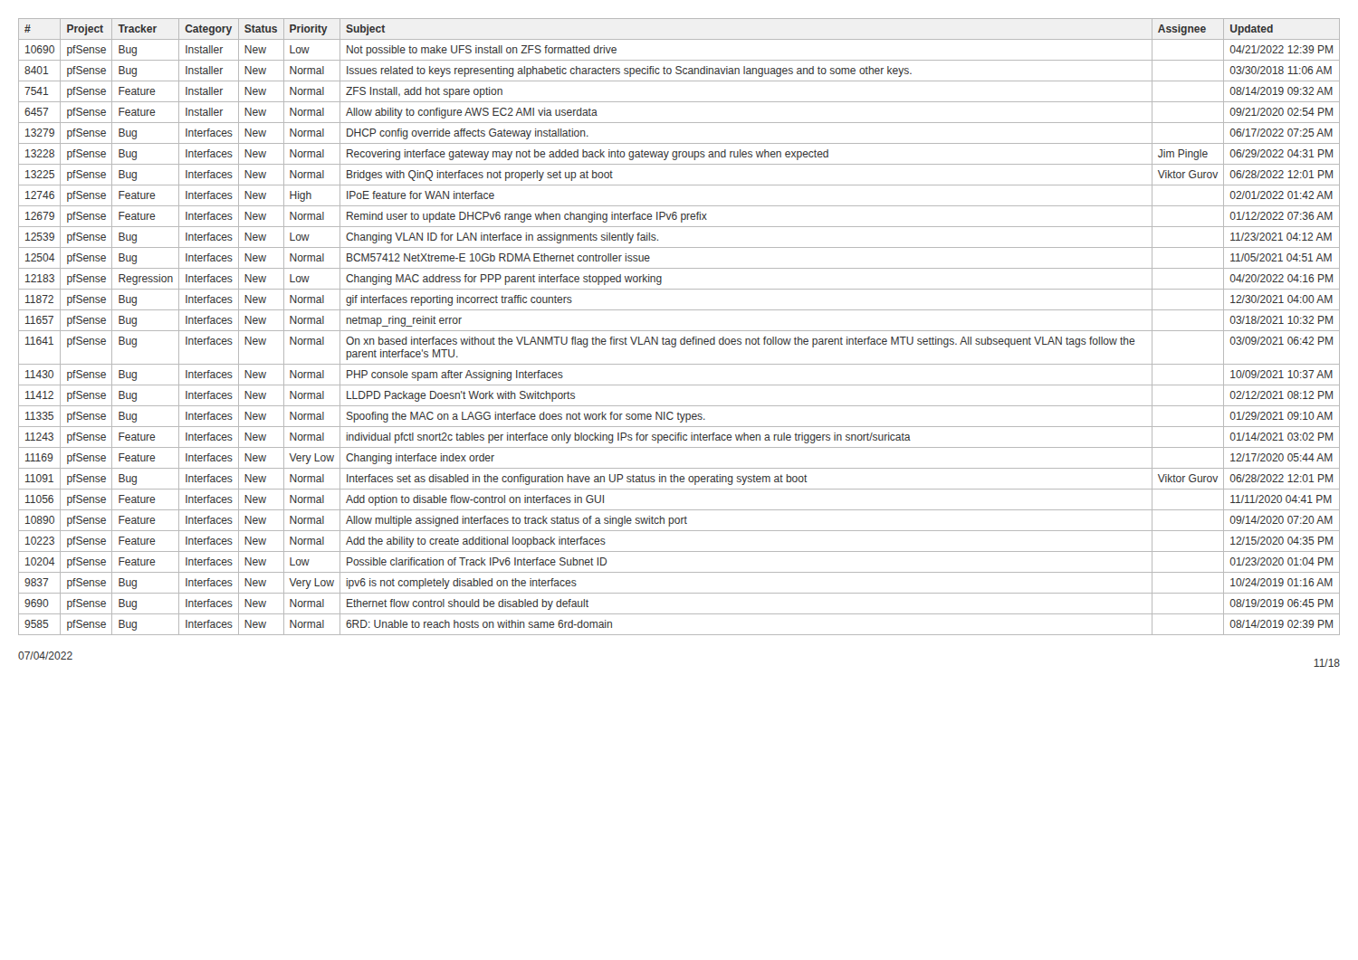Redmine issue list
| # | Project | Tracker | Category | Status | Priority | Subject | Assignee | Updated |
| --- | --- | --- | --- | --- | --- | --- | --- | --- |
| 10690 | pfSense | Bug | Installer | New | Low | Not possible to make UFS install on ZFS formatted drive | | 04/21/2022 12:39 PM |
| 8401 | pfSense | Bug | Installer | New | Normal | Issues related to keys representing alphabetic characters specific to Scandinavian languages and to some other keys. | | 03/30/2018 11:06 AM |
| 7541 | pfSense | Feature | Installer | New | Normal | ZFS Install, add hot spare option | | 08/14/2019 09:32 AM |
| 6457 | pfSense | Feature | Installer | New | Normal | Allow ability to configure AWS EC2 AMI via userdata | | 09/21/2020 02:54 PM |
| 13279 | pfSense | Bug | Interfaces | New | Normal | DHCP config override affects Gateway installation. | | 06/17/2022 07:25 AM |
| 13228 | pfSense | Bug | Interfaces | New | Normal | Recovering interface gateway may not be added back into gateway groups and rules when expected | Jim Pingle | 06/29/2022 04:31 PM |
| 13225 | pfSense | Bug | Interfaces | New | Normal | Bridges with QinQ interfaces not properly set up at boot | Viktor Gurov | 06/28/2022 12:01 PM |
| 12746 | pfSense | Feature | Interfaces | New | High | IPoE feature for WAN interface | | 02/01/2022 01:42 AM |
| 12679 | pfSense | Feature | Interfaces | New | Normal | Remind user to update DHCPv6 range when changing interface IPv6 prefix | | 01/12/2022 07:36 AM |
| 12539 | pfSense | Bug | Interfaces | New | Low | Changing VLAN ID for LAN interface in assignments silently fails. | | 11/23/2021 04:12 AM |
| 12504 | pfSense | Bug | Interfaces | New | Normal | BCM57412 NetXtreme-E 10Gb RDMA Ethernet controller issue | | 11/05/2021 04:51 AM |
| 12183 | pfSense | Regression | Interfaces | New | Low | Changing MAC address for PPP parent interface stopped working | | 04/20/2022 04:16 PM |
| 11872 | pfSense | Bug | Interfaces | New | Normal | gif interfaces reporting incorrect traffic counters | | 12/30/2021 04:00 AM |
| 11657 | pfSense | Bug | Interfaces | New | Normal | netmap_ring_reinit error | | 03/18/2021 10:32 PM |
| 11641 | pfSense | Bug | Interfaces | New | Normal | On xn based interfaces without the VLANMTU flag the first VLAN tag defined does not follow the parent interface MTU settings. All subsequent VLAN tags follow the parent interface's MTU. | | 03/09/2021 06:42 PM |
| 11430 | pfSense | Bug | Interfaces | New | Normal | PHP console spam after Assigning Interfaces | | 10/09/2021 10:37 AM |
| 11412 | pfSense | Bug | Interfaces | New | Normal | LLDPD Package Doesn't Work with Switchports | | 02/12/2021 08:12 PM |
| 11335 | pfSense | Bug | Interfaces | New | Normal | Spoofing the MAC on a LAGG interface does not work for some NIC types. | | 01/29/2021 09:10 AM |
| 11243 | pfSense | Feature | Interfaces | New | Normal | individual pfctl snort2c tables per interface only blocking IPs for specific interface when a rule triggers in snort/suricata | | 01/14/2021 03:02 PM |
| 11169 | pfSense | Feature | Interfaces | New | Very Low | Changing interface index order | | 12/17/2020 05:44 AM |
| 11091 | pfSense | Bug | Interfaces | New | Normal | Interfaces set as disabled in the configuration have an UP status in the operating system at boot | Viktor Gurov | 06/28/2022 12:01 PM |
| 11056 | pfSense | Feature | Interfaces | New | Normal | Add option to disable flow-control on interfaces in GUI | | 11/11/2020 04:41 PM |
| 10890 | pfSense | Feature | Interfaces | New | Normal | Allow multiple assigned interfaces to track status of a single switch port | | 09/14/2020 07:20 AM |
| 10223 | pfSense | Feature | Interfaces | New | Normal | Add the ability to create additional loopback interfaces | | 12/15/2020 04:35 PM |
| 10204 | pfSense | Feature | Interfaces | New | Low | Possible clarification of Track IPv6 Interface Subnet ID | | 01/23/2020 01:04 PM |
| 9837 | pfSense | Bug | Interfaces | New | Very Low | ipv6 is not completely disabled on the interfaces | | 10/24/2019 01:16 AM |
| 9690 | pfSense | Bug | Interfaces | New | Normal | Ethernet flow control should be disabled by default | | 08/19/2019 06:45 PM |
| 9585 | pfSense | Bug | Interfaces | New | Normal | 6RD: Unable to reach hosts on within same 6rd-domain | | 08/14/2019 02:39 PM |
07/04/2022
11/18